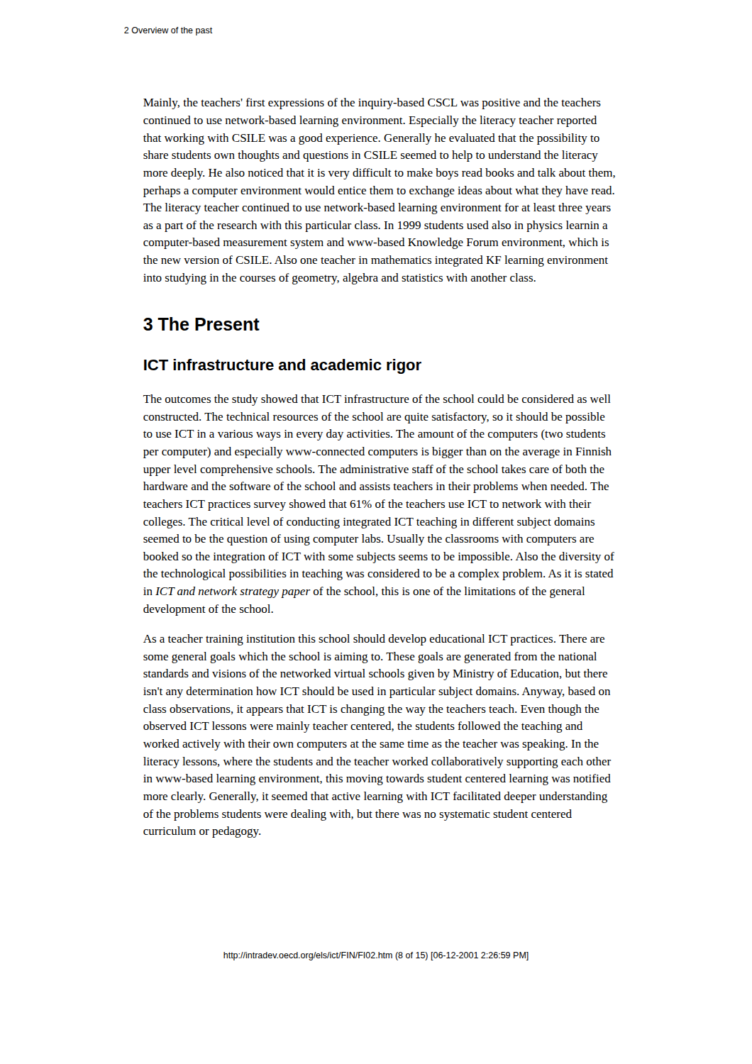2 Overview of the past
Mainly, the teachers' first expressions of the inquiry-based CSCL was positive and the teachers continued to use network-based learning environment. Especially the literacy teacher reported that working with CSILE was a good experience. Generally he evaluated that the possibility to share students own thoughts and questions in CSILE seemed to help to understand the literacy more deeply. He also noticed that it is very difficult to make boys read books and talk about them, perhaps a computer environment would entice them to exchange ideas about what they have read. The literacy teacher continued to use network-based learning environment for at least three years as a part of the research with this particular class. In 1999 students used also in physics learnin a computer-based measurement system and www-based Knowledge Forum environment, which is the new version of CSILE. Also one teacher in mathematics integrated KF learning environment into studying in the courses of geometry, algebra and statistics with another class.
3 The Present
ICT infrastructure and academic rigor
The outcomes the study showed that ICT infrastructure of the school could be considered as well constructed. The technical resources of the school are quite satisfactory, so it should be possible to use ICT in a various ways in every day activities. The amount of the computers (two students per computer) and especially www-connected computers is bigger than on the average in Finnish upper level comprehensive schools. The administrative staff of the school takes care of both the hardware and the software of the school and assists teachers in their problems when needed. The teachers ICT practices survey showed that 61% of the teachers use ICT to network with their colleges. The critical level of conducting integrated ICT teaching in different subject domains seemed to be the question of using computer labs. Usually the classrooms with computers are booked so the integration of ICT with some subjects seems to be impossible. Also the diversity of the technological possibilities in teaching was considered to be a complex problem. As it is stated in ICT and network strategy paper of the school, this is one of the limitations of the general development of the school.
As a teacher training institution this school should develop educational ICT practices. There are some general goals which the school is aiming to. These goals are generated from the national standards and visions of the networked virtual schools given by Ministry of Education, but there isn't any determination how ICT should be used in particular subject domains. Anyway, based on class observations, it appears that ICT is changing the way the teachers teach. Even though the observed ICT lessons were mainly teacher centered, the students followed the teaching and worked actively with their own computers at the same time as the teacher was speaking. In the literacy lessons, where the students and the teacher worked collaboratively supporting each other in www-based learning environment, this moving towards student centered learning was notified more clearly. Generally, it seemed that active learning with ICT facilitated deeper understanding of the problems students were dealing with, but there was no systematic student centered curriculum or pedagogy.
http://intradev.oecd.org/els/ict/FIN/FI02.htm (8 of 15) [06-12-2001 2:26:59 PM]